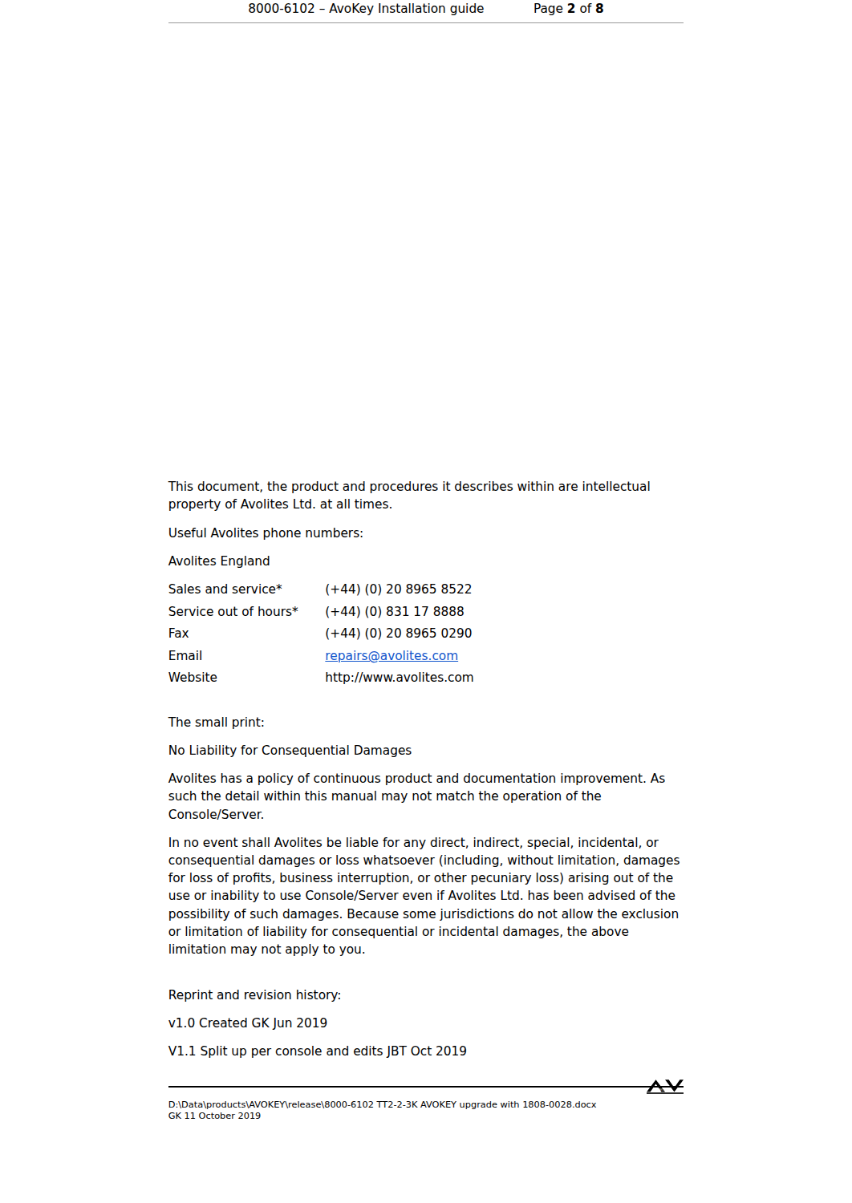8000-6102 – AvoKey Installation guide Page 2 of 8
This document, the product and procedures it describes within are intellectual property of Avolites Ltd. at all times.
Useful Avolites phone numbers:
Avolites England
| Sales and service* | (+44) (0) 20 8965 8522 |
| Service out of hours* | (+44) (0) 831 17 8888 |
| Fax | (+44) (0) 20 8965 0290 |
| Email | repairs@avolites.com |
| Website | http://www.avolites.com |
The small print:
No Liability for Consequential Damages
Avolites has a policy of continuous product and documentation improvement. As such the detail within this manual may not match the operation of the Console/Server.
In no event shall Avolites be liable for any direct, indirect, special, incidental, or consequential damages or loss whatsoever (including, without limitation, damages for loss of profits, business interruption, or other pecuniary loss) arising out of the use or inability to use Console/Server even if Avolites Ltd. has been advised of the possibility of such damages. Because some jurisdictions do not allow the exclusion or limitation of liability for consequential or incidental damages, the above limitation may not apply to you.
Reprint and revision history:
v1.0 Created GK Jun 2019
V1.1 Split up per console and edits JBT Oct 2019
AVOLITES
D:\Data\products\AVOKEY\release\8000-6102 TT2-2-3K AVOKEY upgrade with 1808-0028.docx
GK 11 October 2019